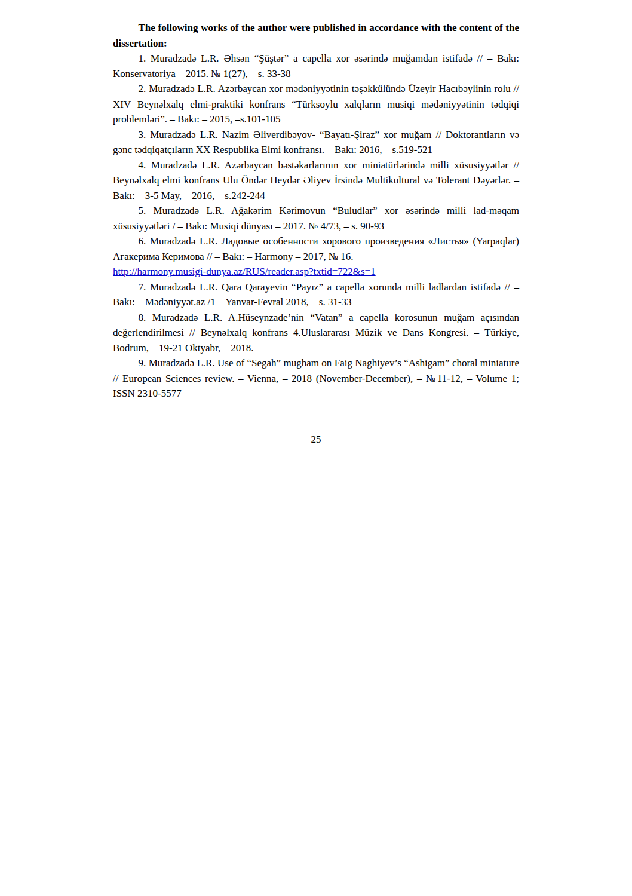The following works of the author were published in accordance with the content of the dissertation:
1. Muradzadə L.R. Əhsən “Şüştər” a capella xor əsərində muğamdan istifadə // – Bakı: Konservatoriya – 2015. № 1(27), – s. 33-38
2. Muradzadə L.R. Azərbaycan xor mədəniyyətinin təşəkkülündə Üzeyir Hacıbəylinin rolu // XIV Beynəlxalq elmi-praktiki konfrans “Türksoylu xalqların musiqi mədəniyyətinin tədqiqi problemləri”. – Bakı: – 2015, –s.101-105
3. Muradzadə L.R. Nazim Əliverdibəyov- “Bayatı-Şiraz” xor muğam // Doktorantların və gənc tədqiqatçıların XX Respublika Elmi konfransı. – Bakı: 2016, – s.519-521
4. Muradzadə L.R. Azərbaycan bəstəkarlarının xor miniatürlərində milli xüsusiyyətlər // Beynəlxalq elmi konfrans Ulu Öndər Heydər Əliyev İrsində Multikultural və Tolerant Dəyərlər. – Bakı: – 3-5 May, – 2016, – s.242-244
5. Muradzadə L.R. Ağakərim Kərimovun “Buludlar” xor əsərində milli lad-məqam xüsusiyyətləri / – Bakı: Musiqi dünyası – 2017. № 4/73, – s. 90-93
6. Muradzadə L.R. Ладовые особенности хорового произведения «Листья» (Yarpaqlar) Агакерима Керимова // – Bakı: – Harmony – 2017, № 16.
http://harmony.musigi-dunya.az/RUS/reader.asp?txtid=722&s=1
7. Muradzadə L.R. Qara Qarayevin “Payız” a capella xorunda milli ladlardan istifadə // – Bakı: – Mədəniyyət.az /1 – Yanvar-Fevral 2018, – s. 31-33
8. Muradzadə L.R. A.Hüseynzade’nin “Vatan” a capella korosunun muğam açısından değerlendirilmesi // Beynəlxalq konfrans 4.Uluslararası Müzik ve Dans Kongresi. – Türkiye, Bodrum, – 19-21 Oktyabr, – 2018.
9. Muradzadə L.R. Use of “Segah” mugham on Faig Naghiyev’s “Ashigam” choral miniature // European Sciences review. – Vienna, – 2018 (November-December), – №11-12, – Volume 1; ISSN 2310-5577
25